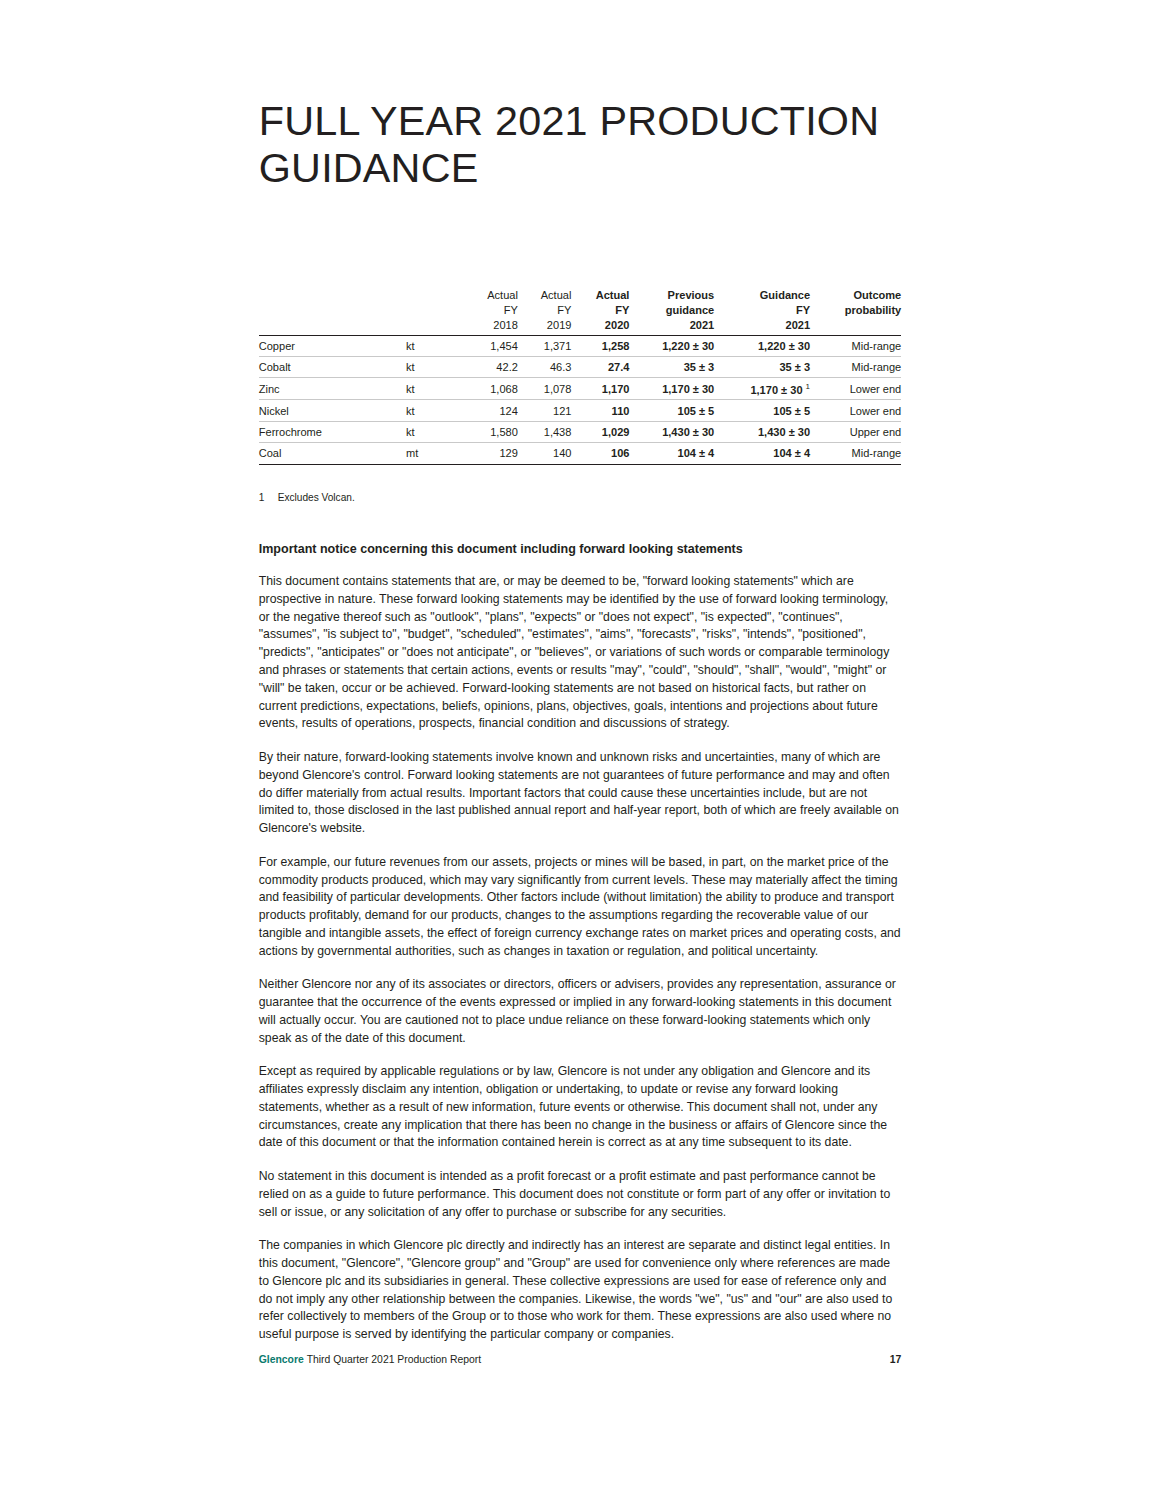FULL YEAR 2021 PRODUCTION
GUIDANCE
| | | Actual | Actual | Actual | Previous | Guidance | Outcome |
| --- | --- | --- | --- | --- | --- | --- | --- |
| | | FY | FY | FY | guidance | FY | probability |
| | | 2018 | 2019 | 2020 | 2021 | 2021 | |
| Copper | kt | 1,454 | 1,371 | 1,258 | 1,220 ± 30 | 1,220 ± 30 | Mid-range |
| Cobalt | kt | 42.2 | 46.3 | 27.4 | 35 ± 3 | 35 ± 3 | Mid-range |
| Zinc | kt | 1,068 | 1,078 | 1,170 | 1,170 ± 30 | 1,170 ± 30 1 | Lower end |
| Nickel | kt | 124 | 121 | 110 | 105 ± 5 | 105 ± 5 | Lower end |
| Ferrochrome | kt | 1,580 | 1,438 | 1,029 | 1,430 ± 30 | 1,430 ± 30 | Upper end |
| Coal | mt | 129 | 140 | 106 | 104 ± 4 | 104 ± 4 | Mid-range |
1 Excludes Volcan.
Important notice concerning this document including forward looking statements
This document contains statements that are, or may be deemed to be, "forward looking statements" which are prospective in nature. These forward looking statements may be identified by the use of forward looking terminology, or the negative thereof such as "outlook", "plans", "expects" or "does not expect", "is expected", "continues", "assumes", "is subject to", "budget", "scheduled", "estimates", "aims", "forecasts", "risks", "intends", "positioned", "predicts", "anticipates" or "does not anticipate", or "believes", or variations of such words or comparable terminology and phrases or statements that certain actions, events or results "may", "could", "should", "shall", "would", "might" or "will" be taken, occur or be achieved. Forward-looking statements are not based on historical facts, but rather on current predictions, expectations, beliefs, opinions, plans, objectives, goals, intentions and projections about future events, results of operations, prospects, financial condition and discussions of strategy.
By their nature, forward-looking statements involve known and unknown risks and uncertainties, many of which are beyond Glencore's control. Forward looking statements are not guarantees of future performance and may and often do differ materially from actual results. Important factors that could cause these uncertainties include, but are not limited to, those disclosed in the last published annual report and half-year report, both of which are freely available on Glencore's website.
For example, our future revenues from our assets, projects or mines will be based, in part, on the market price of the commodity products produced, which may vary significantly from current levels. These may materially affect the timing and feasibility of particular developments. Other factors include (without limitation) the ability to produce and transport products profitably, demand for our products, changes to the assumptions regarding the recoverable value of our tangible and intangible assets, the effect of foreign currency exchange rates on market prices and operating costs, and actions by governmental authorities, such as changes in taxation or regulation, and political uncertainty.
Neither Glencore nor any of its associates or directors, officers or advisers, provides any representation, assurance or guarantee that the occurrence of the events expressed or implied in any forward-looking statements in this document will actually occur. You are cautioned not to place undue reliance on these forward-looking statements which only speak as of the date of this document.
Except as required by applicable regulations or by law, Glencore is not under any obligation and Glencore and its affiliates expressly disclaim any intention, obligation or undertaking, to update or revise any forward looking statements, whether as a result of new information, future events or otherwise. This document shall not, under any circumstances, create any implication that there has been no change in the business or affairs of Glencore since the date of this document or that the information contained herein is correct as at any time subsequent to its date.
No statement in this document is intended as a profit forecast or a profit estimate and past performance cannot be relied on as a guide to future performance. This document does not constitute or form part of any offer or invitation to sell or issue, or any solicitation of any offer to purchase or subscribe for any securities.
The companies in which Glencore plc directly and indirectly has an interest are separate and distinct legal entities. In this document, "Glencore", "Glencore group" and "Group" are used for convenience only where references are made to Glencore plc and its subsidiaries in general. These collective expressions are used for ease of reference only and do not imply any other relationship between the companies. Likewise, the words "we", "us" and "our" are also used to refer collectively to members of the Group or to those who work for them. These expressions are also used where no useful purpose is served by identifying the particular company or companies.
Glencore Third Quarter 2021 Production Report
17